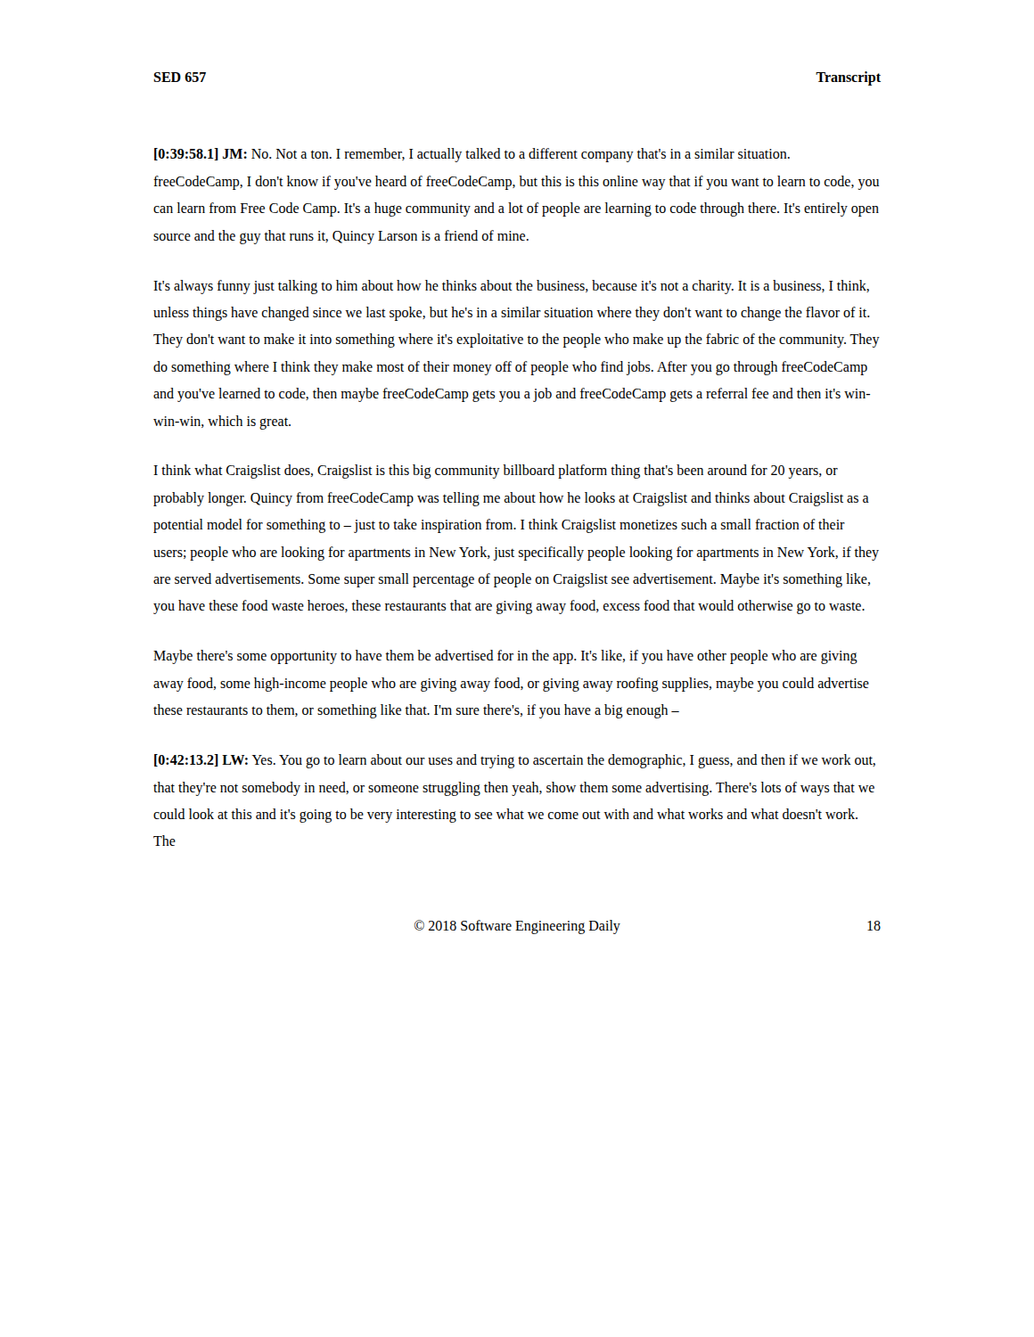SED 657
Transcript
[0:39:58.1] JM: No. Not a ton. I remember, I actually talked to a different company that's in a similar situation. freeCodeCamp, I don't know if you've heard of freeCodeCamp, but this is this online way that if you want to learn to code, you can learn from Free Code Camp. It's a huge community and a lot of people are learning to code through there. It's entirely open source and the guy that runs it, Quincy Larson is a friend of mine.
It's always funny just talking to him about how he thinks about the business, because it's not a charity. It is a business, I think, unless things have changed since we last spoke, but he's in a similar situation where they don't want to change the flavor of it. They don't want to make it into something where it's exploitative to the people who make up the fabric of the community. They do something where I think they make most of their money off of people who find jobs. After you go through freeCodeCamp and you've learned to code, then maybe freeCodeCamp gets you a job and freeCodeCamp gets a referral fee and then it's win-win-win, which is great.
I think what Craigslist does, Craigslist is this big community billboard platform thing that's been around for 20 years, or probably longer. Quincy from freeCodeCamp was telling me about how he looks at Craigslist and thinks about Craigslist as a potential model for something to – just to take inspiration from. I think Craigslist monetizes such a small fraction of their users; people who are looking for apartments in New York, just specifically people looking for apartments in New York, if they are served advertisements. Some super small percentage of people on Craigslist see advertisement. Maybe it's something like, you have these food waste heroes, these restaurants that are giving away food, excess food that would otherwise go to waste.
Maybe there's some opportunity to have them be advertised for in the app. It's like, if you have other people who are giving away food, some high-income people who are giving away food, or giving away roofing supplies, maybe you could advertise these restaurants to them, or something like that. I'm sure there's, if you have a big enough –
[0:42:13.2] LW: Yes. You go to learn about our uses and trying to ascertain the demographic, I guess, and then if we work out, that they're not somebody in need, or someone struggling then yeah, show them some advertising. There's lots of ways that we could look at this and it's going to be very interesting to see what we come out with and what works and what doesn't work. The
© 2018 Software Engineering Daily
18